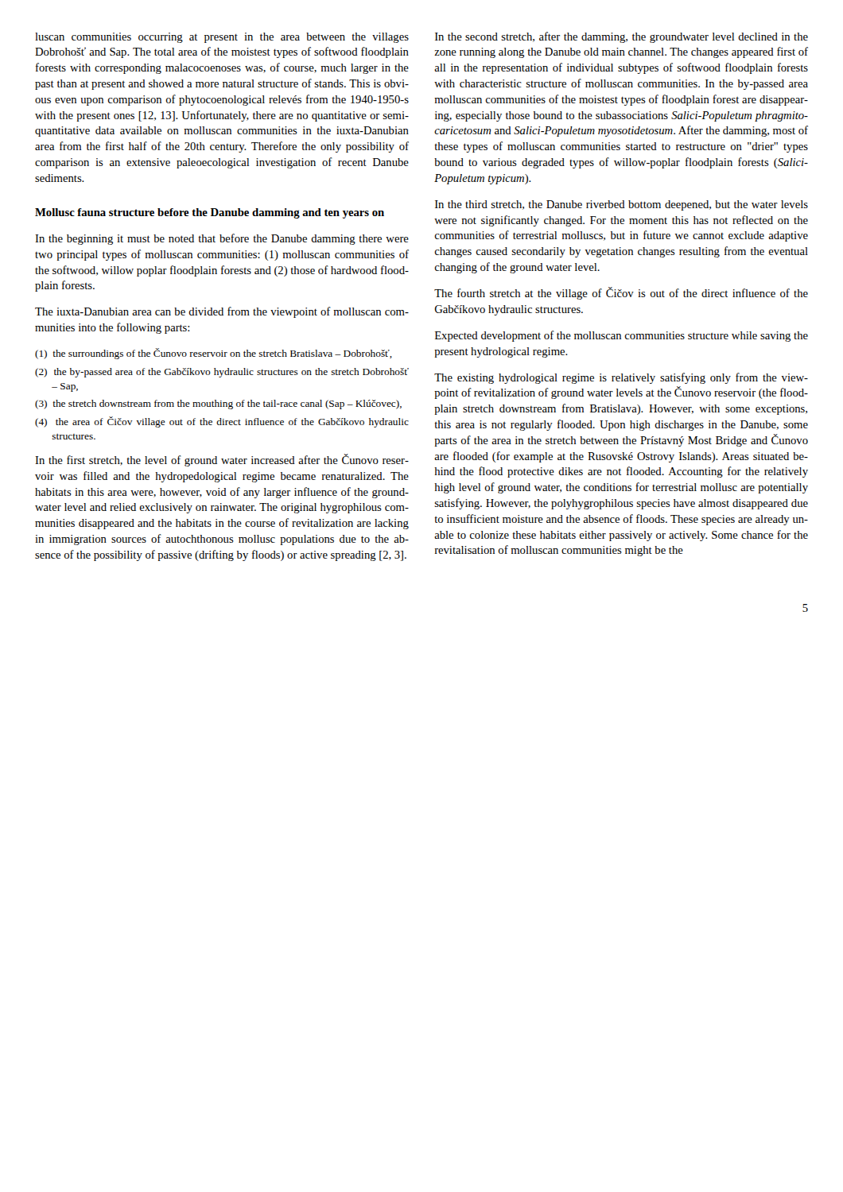luscan communities occurring at present in the area between the villages Dobrohošť and Sap. The total area of the moistest types of softwood floodplain forests with corresponding malacocoenoses was, of course, much larger in the past than at present and showed a more natural structure of stands. This is obvious even upon comparison of phytocoenological relevés from the 1940-1950-s with the present ones [12, 13]. Unfortunately, there are no quantitative or semi-quantitative data available on molluscan communities in the iuxta-Danubian area from the first half of the 20th century. Therefore the only possibility of comparison is an extensive paleoecological investigation of recent Danube sediments.
Mollusc fauna structure before the Danube damming and ten years on
In the beginning it must be noted that before the Danube damming there were two principal types of molluscan communities: (1) molluscan communities of the softwood, willow poplar floodplain forests and (2) those of hardwood floodplain forests.
The iuxta-Danubian area can be divided from the viewpoint of molluscan communities into the following parts:
(1) the surroundings of the Čunovo reservoir on the stretch Bratislava – Dobrohošť,
(2) the by-passed area of the Gabčíkovo hydraulic structures on the stretch Dobrohošť – Sap,
(3) the stretch downstream from the mouthing of the tail-race canal (Sap – Klúčovec),
(4) the area of Čičov village out of the direct influence of the Gabčíkovo hydraulic structures.
In the first stretch, the level of ground water increased after the Čunovo reservoir was filled and the hydropedological regime became renaturalized. The habitats in this area were, however, void of any larger influence of the groundwater level and relied exclusively on rainwater. The original hygrophilous communities disappeared and the habitats in the course of revitalization are lacking in immigration sources of autochthonous mollusc populations due to the absence of the possibility of passive (drifting by floods) or active spreading [2, 3].
In the second stretch, after the damming, the groundwater level declined in the zone running along the Danube old main channel. The changes appeared first of all in the representation of individual subtypes of softwood floodplain forests with characteristic structure of molluscan communities. In the by-passed area molluscan communities of the moistest types of floodplain forest are disappearing, especially those bound to the subassociations Salici-Populetum phragmito-caricetosum and Salici-Populetum myosotidetosum. After the damming, most of these types of molluscan communities started to restructure on "drier" types bound to various degraded types of willow-poplar floodplain forests (Salici-Populetum typicum).
In the third stretch, the Danube riverbed bottom deepened, but the water levels were not significantly changed. For the moment this has not reflected on the communities of terrestrial molluscs, but in future we cannot exclude adaptive changes caused secondarily by vegetation changes resulting from the eventual changing of the ground water level.
The fourth stretch at the village of Čičov is out of the direct influence of the Gabčíkovo hydraulic structures.
Expected development of the molluscan communities structure while saving the present hydrological regime.
The existing hydrological regime is relatively satisfying only from the viewpoint of revitalization of ground water levels at the Čunovo reservoir (the floodplain stretch downstream from Bratislava). However, with some exceptions, this area is not regularly flooded. Upon high discharges in the Danube, some parts of the area in the stretch between the Prístavný Most Bridge and Čunovo are flooded (for example at the Rusovské Ostrovy Islands). Areas situated behind the flood protective dikes are not flooded. Accounting for the relatively high level of ground water, the conditions for terrestrial mollusc are potentially satisfying. However, the polyhygrophilous species have almost disappeared due to insufficient moisture and the absence of floods. These species are already unable to colonize these habitats either passively or actively. Some chance for the revitalisation of molluscan communities might be the
5